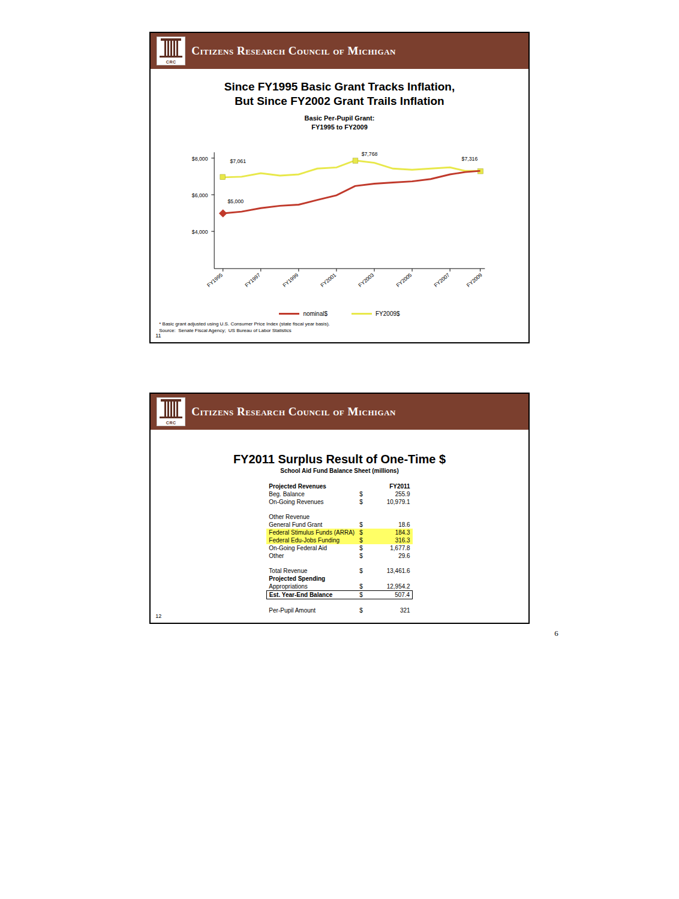CRC
Citizens Research Council of Michigan
Since FY1995 Basic Grant Tracks Inflation,
But Since FY2002 Grant Trails Inflation
Basic Per-Pupil Grant:
FY1995 to FY2009
$8,000 $6,000 $4,000 FY1995 FY1997 FY1999 FY2001 FY2003 FY2005 FY2007 FY2009 $7,061 $7,768 $7,316 $5,000
nominal$ FY2009$
* Basic grant adjusted using U.S. Consumer Price Index (state fiscal year basis). Source: Senate Fiscal Agency; US Bureau of Labor Statistics
11
CRC
Citizens Research Council of Michigan
FY2011 Surplus Result of One-Time $
School Aid Fund Balance Sheet (millions)
| Projected Revenues | | FY2011 |
| Beg. Balance | $ | 255.9 |
| On-Going Revenues | $ | 10,979.1 |
| Other Revenue | | |
| General Fund Grant | $ | 18.6 |
| Federal Stimulus Funds (ARRA) | $ | 184.3 |
| Federal Edu-Jobs Funding | $ | 316.3 |
| On-Going Federal Aid | $ | 1,677.8 |
| Other | $ | 29.6 |
| Total Revenue | $ | 13,461.6 |
| Projected Spending | | |
| Appropriations | $ | 12,954.2 |
| Est. Year-End Balance | $ | 507.4 |
| Per-Pupil Amount | $ | 321 |
12
6